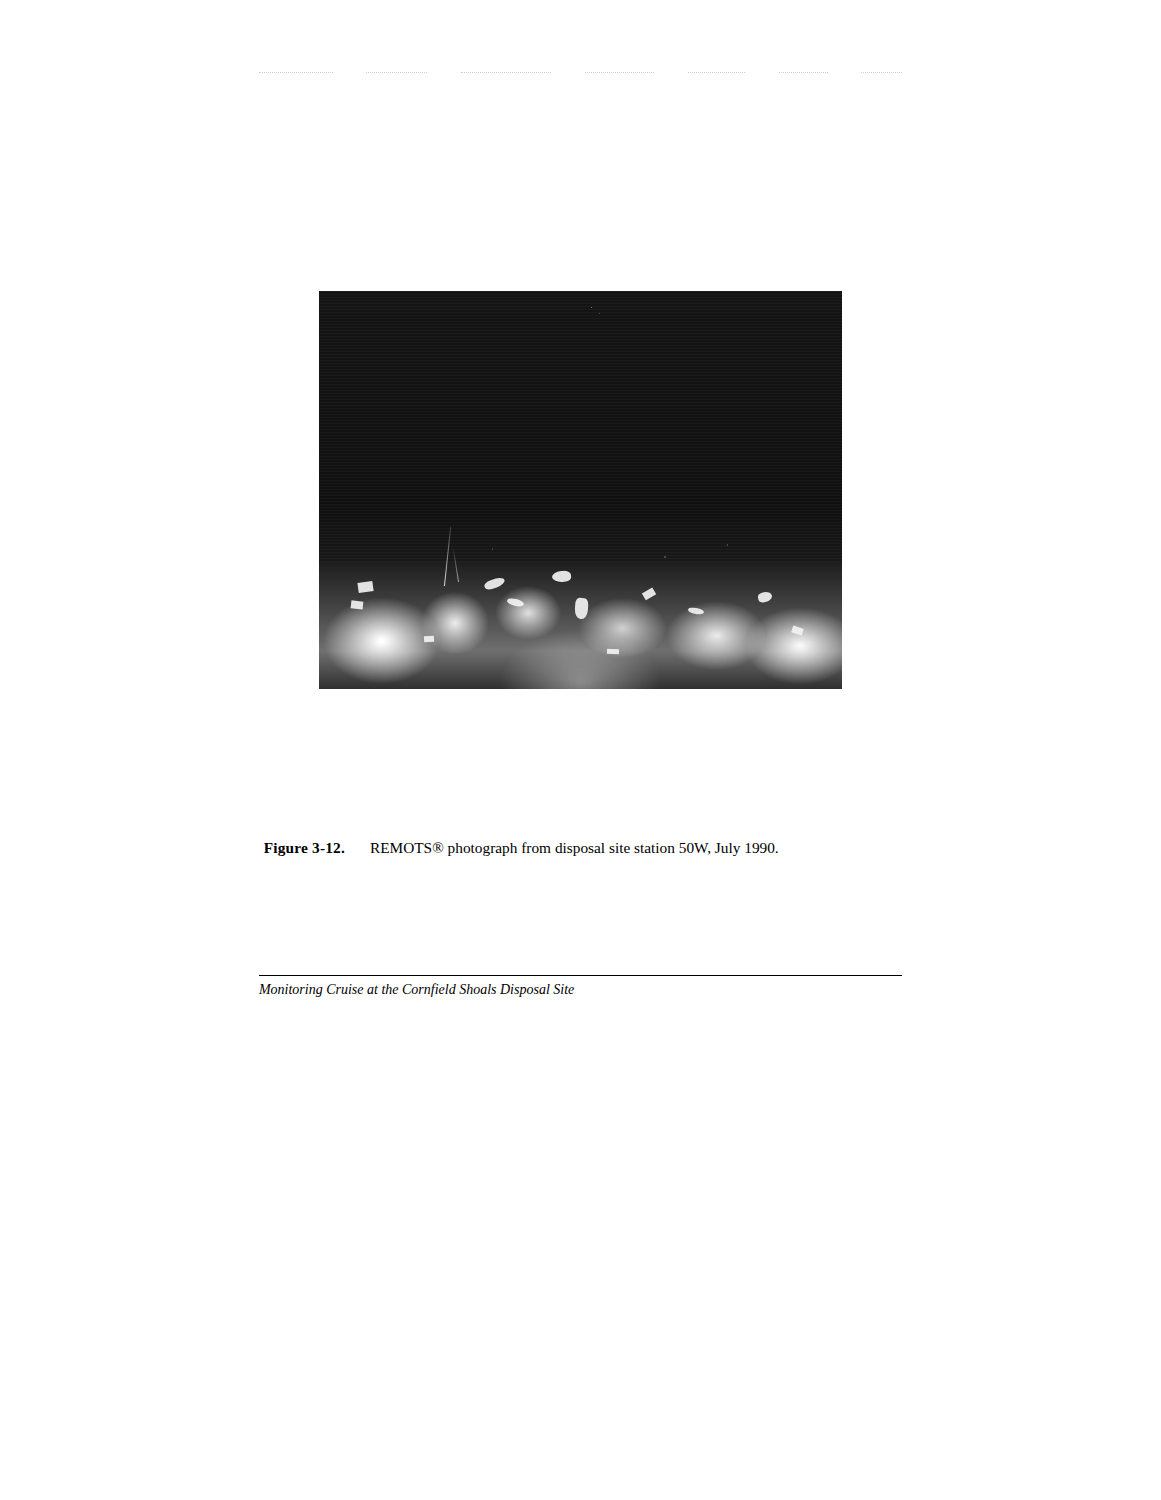Figure 3-12. REMOTS® photograph from disposal site station 50W, July 1990.
Monitoring Cruise at the Cornfield Shoals Disposal Site